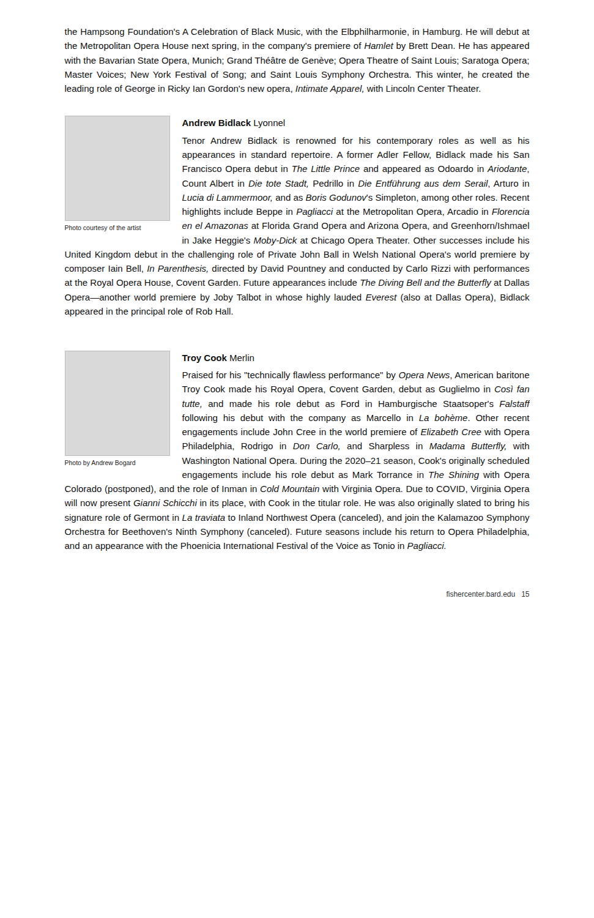the Hampsong Foundation's A Celebration of Black Music, with the Elbphilharmonie, in Hamburg. He will debut at the Metropolitan Opera House next spring, in the company's premiere of Hamlet by Brett Dean. He has appeared with the Bavarian State Opera, Munich; Grand Théâtre de Genève; Opera Theatre of Saint Louis; Saratoga Opera; Master Voices; New York Festival of Song; and Saint Louis Symphony Orchestra. This winter, he created the leading role of George in Ricky Ian Gordon's new opera, Intimate Apparel, with Lincoln Center Theater.
Photo courtesy of the artist
Andrew Bidlack Lyonnel
Tenor Andrew Bidlack is renowned for his contemporary roles as well as his appearances in standard repertoire. A former Adler Fellow, Bidlack made his San Francisco Opera debut in The Little Prince and appeared as Odoardo in Ariodante, Count Albert in Die tote Stadt, Pedrillo in Die Entführung aus dem Serail, Arturo in Lucia di Lammermoor, and as Boris Godunov's Simpleton, among other roles. Recent highlights include Beppe in Pagliacci at the Metropolitan Opera, Arcadio in Florencia en el Amazonas at Florida Grand Opera and Arizona Opera, and Greenhorn/Ishmael in Jake Heggie's Moby-Dick at Chicago Opera Theater. Other successes include his United Kingdom debut in the challenging role of Private John Ball in Welsh National Opera's world premiere by composer Iain Bell, In Parenthesis, directed by David Pountney and conducted by Carlo Rizzi with performances at the Royal Opera House, Covent Garden. Future appearances include The Diving Bell and the Butterfly at Dallas Opera—another world premiere by Joby Talbot in whose highly lauded Everest (also at Dallas Opera), Bidlack appeared in the principal role of Rob Hall.
Photo by Andrew Bogard
Troy Cook Merlin
Praised for his "technically flawless performance" by Opera News, American baritone Troy Cook made his Royal Opera, Covent Garden, debut as Guglielmo in Così fan tutte, and made his role debut as Ford in Hamburgische Staatsoper's Falstaff following his debut with the company as Marcello in La bohème. Other recent engagements include John Cree in the world premiere of Elizabeth Cree with Opera Philadelphia, Rodrigo in Don Carlo, and Sharpless in Madama Butterfly, with Washington National Opera. During the 2020–21 season, Cook's originally scheduled engagements include his role debut as Mark Torrance in The Shining with Opera Colorado (postponed), and the role of Inman in Cold Mountain with Virginia Opera. Due to COVID, Virginia Opera will now present Gianni Schicchi in its place, with Cook in the titular role. He was also originally slated to bring his signature role of Germont in La traviata to Inland Northwest Opera (canceled), and join the Kalamazoo Symphony Orchestra for Beethoven's Ninth Symphony (canceled). Future seasons include his return to Opera Philadelphia, and an appearance with the Phoenicia International Festival of the Voice as Tonio in Pagliacci.
fishercenter.bard.edu 15